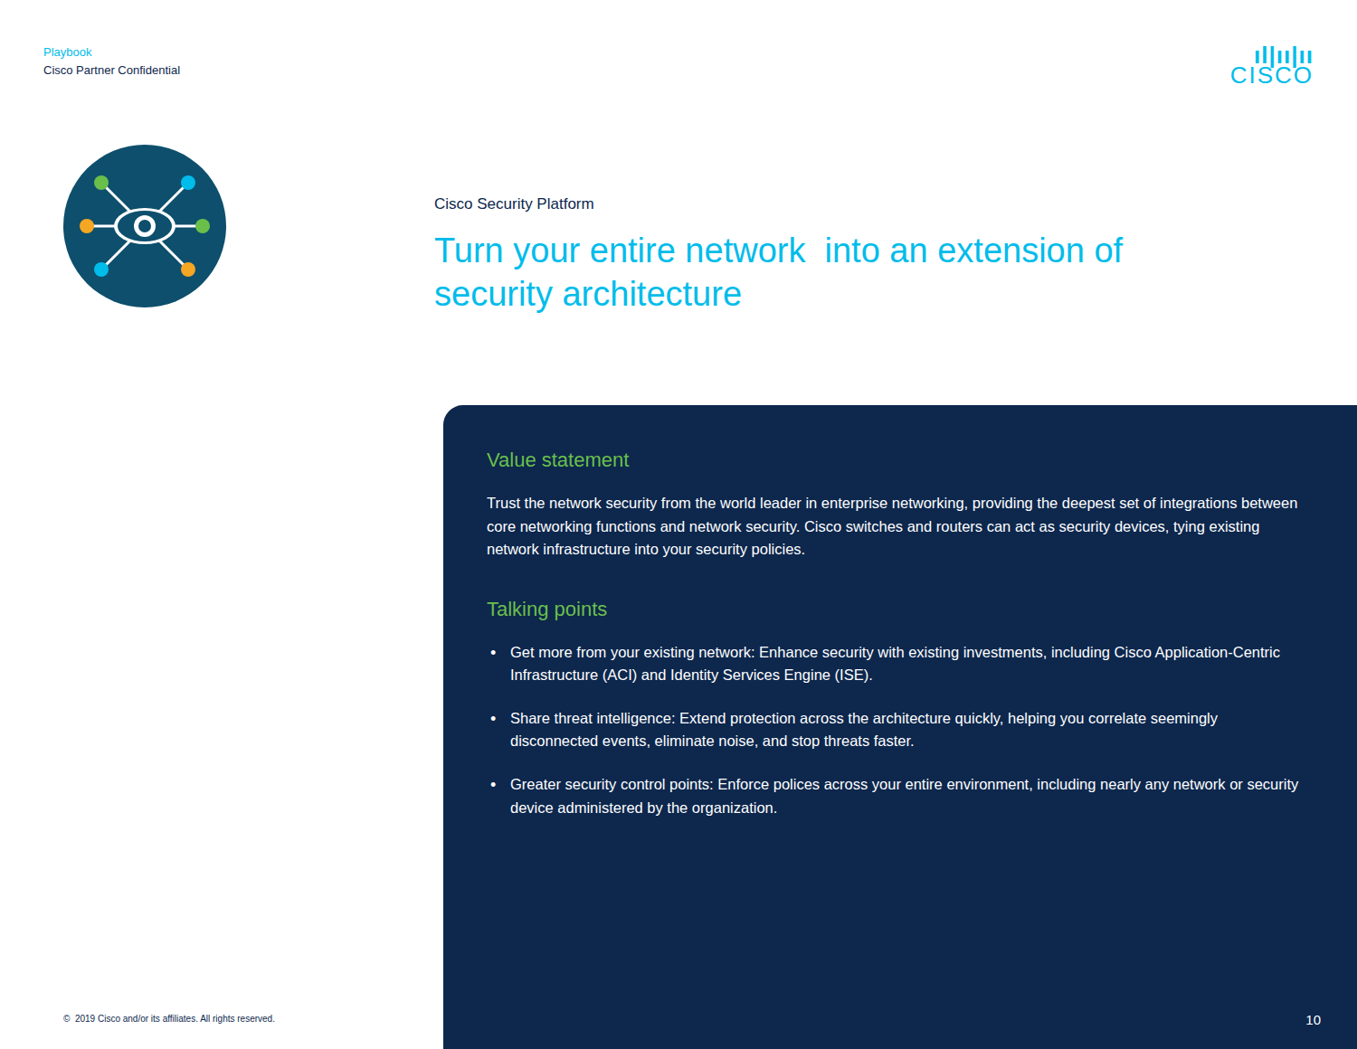Playbook
Cisco Partner Confidential
ıl|ıı|ıı CISCO
Cisco Security Platform
Turn your entire network into an extension of security architecture
Value statement
Trust the network security from the world leader in enterprise networking, providing the deepest set of integrations between core networking functions and network security. Cisco switches and routers can act as security devices, tying existing network infrastructure into your security policies.
Talking points
Get more from your existing network: Enhance security with existing investments, including Cisco Application-Centric Infrastructure (ACI) and Identity Services Engine (ISE).
Share threat intelligence: Extend protection across the architecture quickly, helping you correlate seemingly disconnected events, eliminate noise, and stop threats faster.
Greater security control points: Enforce polices across your entire environment, including nearly any network or security device administered by the organization.
10
© 2019 Cisco and/or its affiliates. All rights reserved.